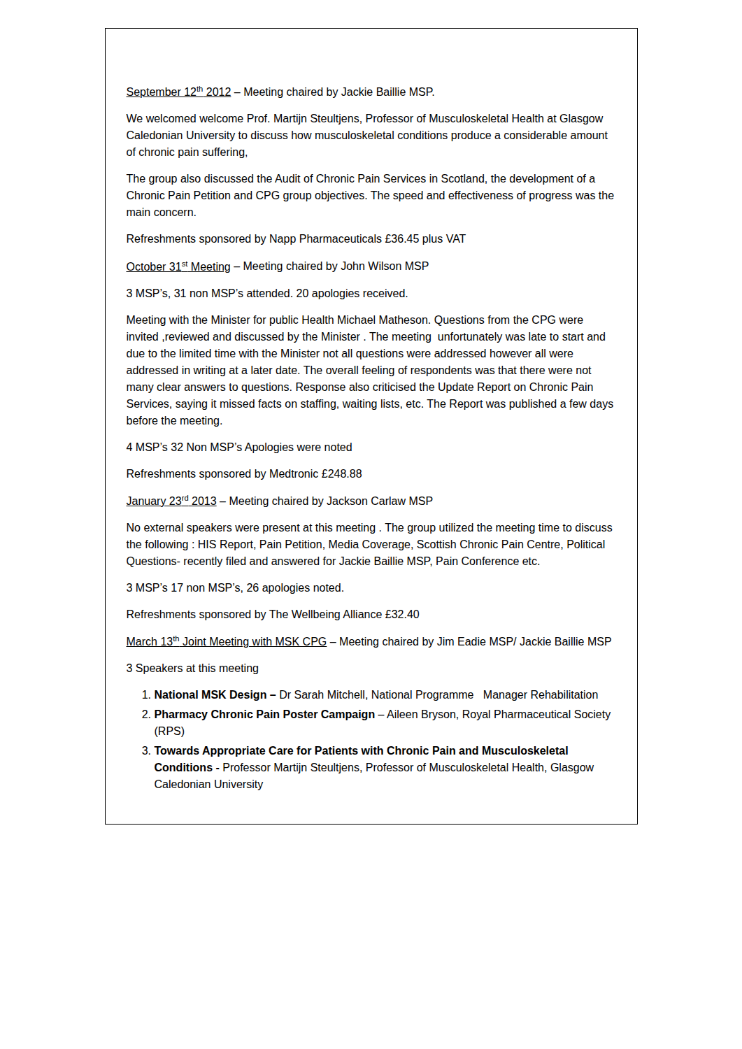September 12th 2012 – Meeting chaired by Jackie Baillie MSP.
We welcomed welcome Prof. Martijn Steultjens, Professor of Musculoskeletal Health at Glasgow Caledonian University to discuss how musculoskeletal conditions produce a considerable amount of chronic pain suffering,
The group also discussed the Audit of Chronic Pain Services in Scotland, the development of a Chronic Pain Petition and CPG group objectives. The speed and effectiveness of progress was the main concern.
Refreshments sponsored by Napp Pharmaceuticals £36.45 plus VAT
October 31st Meeting – Meeting chaired by John Wilson MSP
3 MSP’s, 31 non MSP’s attended. 20 apologies received.
Meeting with the Minister for public Health Michael Matheson. Questions from the CPG were invited ,reviewed and discussed by the Minister . The meeting unfortunately was late to start and due to the limited time with the Minister not all questions were addressed however all were addressed in writing at a later date. The overall feeling of respondents was that there were not many clear answers to questions. Response also criticised the Update Report on Chronic Pain Services, saying it missed facts on staffing, waiting lists, etc. The Report was published a few days before the meeting.
4 MSP’s 32 Non MSP’s Apologies were noted
Refreshments sponsored by Medtronic £248.88
January 23rd 2013 – Meeting chaired by Jackson Carlaw MSP
No external speakers were present at this meeting . The group utilized the meeting time to discuss the following : HIS Report, Pain Petition, Media Coverage, Scottish Chronic Pain Centre, Political Questions- recently filed and answered for Jackie Baillie MSP, Pain Conference etc.
3 MSP’s 17 non MSP’s, 26 apologies noted.
Refreshments sponsored by The Wellbeing Alliance £32.40
March 13th Joint Meeting with MSK CPG – Meeting chaired by Jim Eadie MSP/ Jackie Baillie MSP
3 Speakers at this meeting
National MSK Design – Dr Sarah Mitchell, National Programme Manager Rehabilitation
Pharmacy Chronic Pain Poster Campaign – Aileen Bryson, Royal Pharmaceutical Society (RPS)
Towards Appropriate Care for Patients with Chronic Pain and Musculoskeletal Conditions - Professor Martijn Steultjens, Professor of Musculoskeletal Health, Glasgow Caledonian University